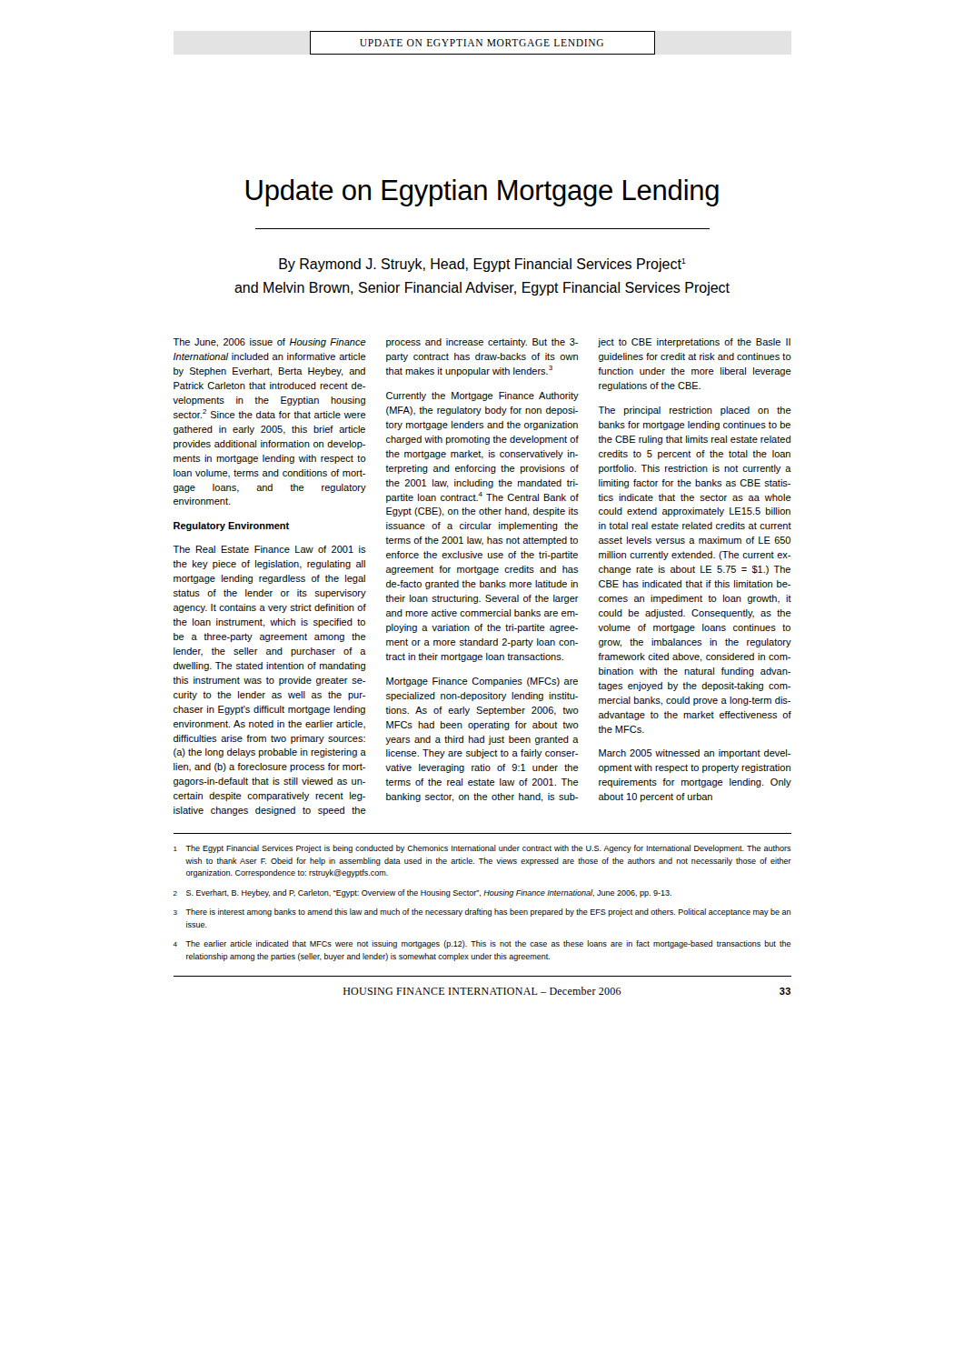Update on Egyptian Mortgage Lending
Update on Egyptian Mortgage Lending
By Raymond J. Struyk, Head, Egypt Financial Services Project1
and Melvin Brown, Senior Financial Adviser, Egypt Financial Services Project
The June, 2006 issue of Housing Finance International included an informative article by Stephen Everhart, Berta Heybey, and Patrick Carleton that introduced recent developments in the Egyptian housing sector.2 Since the data for that article were gathered in early 2005, this brief article provides additional information on developments in mortgage lending with respect to loan volume, terms and conditions of mortgage loans, and the regulatory environment.
Regulatory Environment
The Real Estate Finance Law of 2001 is the key piece of legislation, regulating all mortgage lending regardless of the legal status of the lender or its supervisory agency. It contains a very strict definition of the loan instrument, which is specified to be a three-party agreement among the lender, the seller and purchaser of a dwelling. The stated intention of mandating this instrument was to provide greater security to the lender as well as the purchaser in Egypt's difficult mortgage lending environment. As noted in the earlier article, difficulties arise from two primary sources: (a) the long delays probable in registering a lien, and (b) a foreclosure process for mortgagors-in-default that is still viewed as uncertain despite comparatively recent legislative changes designed to speed the process and increase certainty. But the 3-party contract has draw-backs of its own that makes it unpopular with lenders.3
Currently the Mortgage Finance Authority (MFA), the regulatory body for non depository mortgage lenders and the organization charged with promoting the development of the mortgage market, is conservatively interpreting and enforcing the provisions of the 2001 law, including the mandated tri-partite loan contract.4 The Central Bank of Egypt (CBE), on the other hand, despite its issuance of a circular implementing the terms of the 2001 law, has not attempted to enforce the exclusive use of the tri-partite agreement for mortgage credits and has de-facto granted the banks more latitude in their loan structuring. Several of the larger and more active commercial banks are employing a variation of the tri-partite agreement or a more standard 2-party loan contract in their mortgage loan transactions.
Mortgage Finance Companies (MFCs) are specialized non-depository lending institutions. As of early September 2006, two MFCs had been operating for about two years and a third had just been granted a license. They are subject to a fairly conservative leveraging ratio of 9:1 under the terms of the real estate law of 2001. The banking sector, on the other hand, is subject to CBE interpretations of the Basle II guidelines for credit at risk and continues to function under the more liberal leverage regulations of the CBE.
The principal restriction placed on the banks for mortgage lending continues to be the CBE ruling that limits real estate related credits to 5 percent of the total the loan portfolio. This restriction is not currently a limiting factor for the banks as CBE statistics indicate that the sector as aa whole could extend approximately LE15.5 billion in total real estate related credits at current asset levels versus a maximum of LE 650 million currently extended. (The current exchange rate is about LE 5.75 = $1.) The CBE has indicated that if this limitation becomes an impediment to loan growth, it could be adjusted. Consequently, as the volume of mortgage loans continues to grow, the imbalances in the regulatory framework cited above, considered in combination with the natural funding advantages enjoyed by the deposit-taking commercial banks, could prove a long-term disadvantage to the market effectiveness of the MFCs.
March 2005 witnessed an important development with respect to property registration requirements for mortgage lending. Only about 10 percent of urban
1
The Egypt Financial Services Project is being conducted by Chemonics International under contract with the U.S. Agency for International Development. The authors wish to thank Aser F. Obeid for help in assembling data used in the article. The views expressed are those of the authors and not necessarily those of either organization. Correspondence to: rstruyk@egyptfs.com.
2
S. Everhart, B. Heybey, and P, Carleton, “Egypt: Overview of the Housing Sector”, Housing Finance International, June 2006, pp. 9-13.
3
There is interest among banks to amend this law and much of the necessary drafting has been prepared by the EFS project and others. Political acceptance may be an issue.
4
The earlier article indicated that MFCs were not issuing mortgages (p.12). This is not the case as these loans are in fact mortgage-based transactions but the relationship among the parties (seller, buyer and lender) is somewhat complex under this agreement.
HOUSING FINANCE INTERNATIONAL – December 2006 33